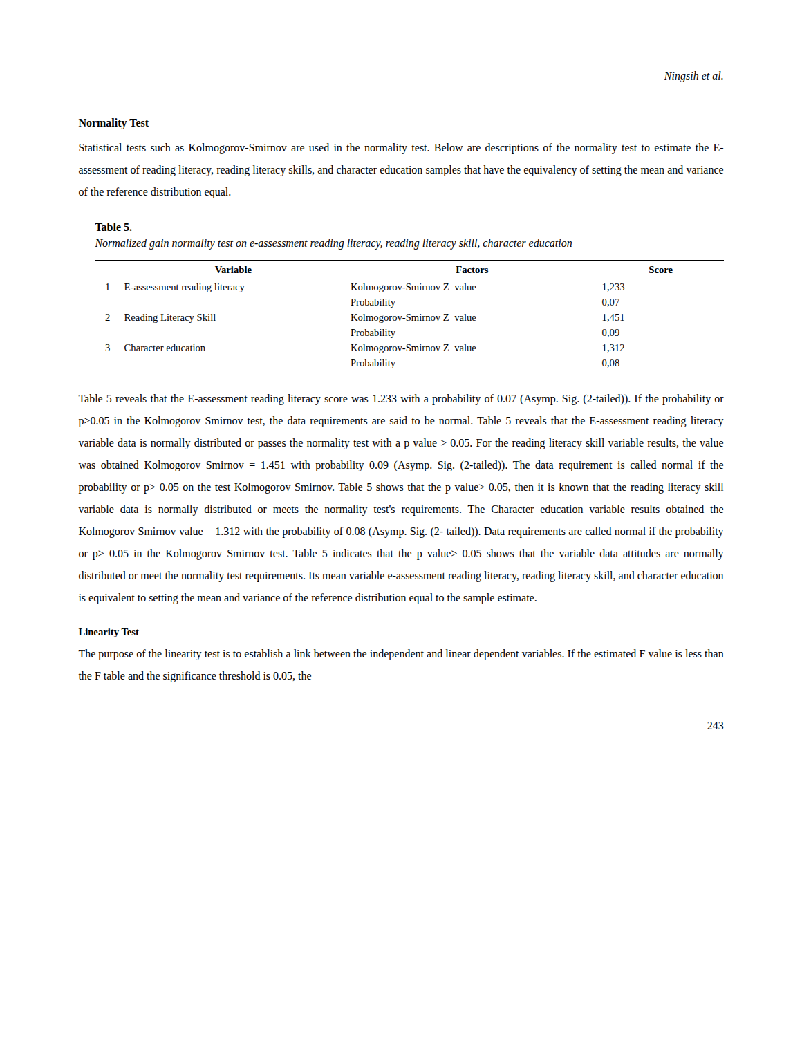Ningsih et al.
Normality Test
Statistical tests such as Kolmogorov-Smirnov are used in the normality test. Below are descriptions of the normality test to estimate the E-assessment of reading literacy, reading literacy skills, and character education samples that have the equivalency of setting the mean and variance of the reference distribution equal.
Table 5.
Normalized gain normality test on e-assessment reading literacy, reading literacy skill, character education
| | Variable | Factors | Score |
| --- | --- | --- | --- |
| 1 | E-assessment reading literacy | Kolmogorov-Smirnov Z value | 1,233 |
| | | Probability | 0,07 |
| 2 | Reading Literacy Skill | Kolmogorov-Smirnov Z value | 1,451 |
| | | Probability | 0,09 |
| 3 | Character education | Kolmogorov-Smirnov Z value | 1,312 |
| | | Probability | 0,08 |
Table 5 reveals that the E-assessment reading literacy score was 1.233 with a probability of 0.07 (Asymp. Sig. (2-tailed)). If the probability or p>0.05 in the Kolmogorov Smirnov test, the data requirements are said to be normal. Table 5 reveals that the E-assessment reading literacy variable data is normally distributed or passes the normality test with a p value > 0.05. For the reading literacy skill variable results, the value was obtained Kolmogorov Smirnov = 1.451 with probability 0.09 (Asymp. Sig. (2-tailed)). The data requirement is called normal if the probability or p> 0.05 on the test Kolmogorov Smirnov. Table 5 shows that the p value> 0.05, then it is known that the reading literacy skill variable data is normally distributed or meets the normality test's requirements. The Character education variable results obtained the Kolmogorov Smirnov value = 1.312 with the probability of 0.08 (Asymp. Sig. (2- tailed)). Data requirements are called normal if the probability or p> 0.05 in the Kolmogorov Smirnov test. Table 5 indicates that the p value> 0.05 shows that the variable data attitudes are normally distributed or meet the normality test requirements. Its mean variable e-assessment reading literacy, reading literacy skill, and character education is equivalent to setting the mean and variance of the reference distribution equal to the sample estimate.
Linearity Test
The purpose of the linearity test is to establish a link between the independent and linear dependent variables. If the estimated F value is less than the F table and the significance threshold is 0.05, the
243